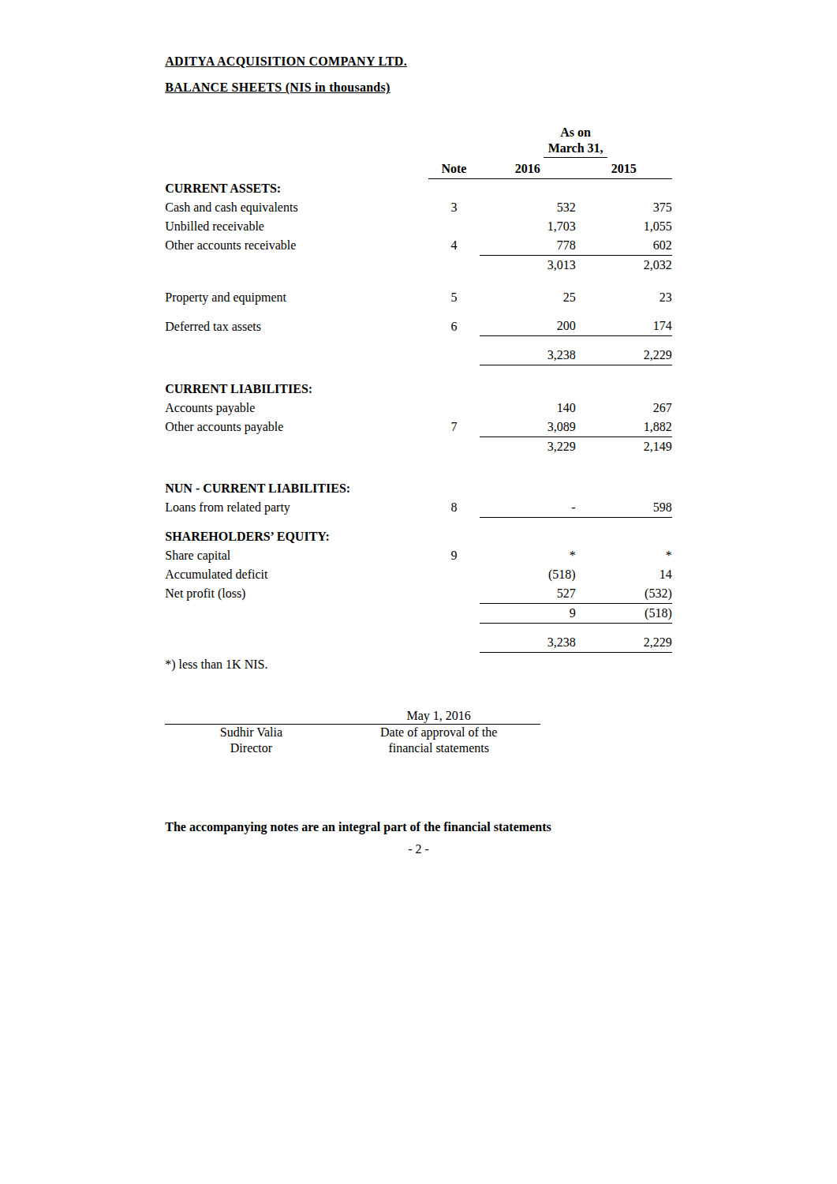ADITYA ACQUISITION COMPANY LTD.
BALANCE SHEETS (NIS in thousands)
| | | As on March 31, |
| | Note | 2016 | 2015 |
| CURRENT ASSETS: | | | |
| Cash and cash equivalents | 3 | 532 | 375 |
| Unbilled receivable | | 1,703 | 1,055 |
| Other accounts receivable | 4 | 778 | 602 |
| | | 3,013 | 2,032 |
| Property and equipment | 5 | 25 | 23 |
| Deferred tax assets | 6 | 200 | 174 |
| | | 3,238 | 2,229 |
| CURRENT LIABILITIES: | | | |
| Accounts payable | | 140 | 267 |
| Other accounts payable | 7 | 3,089 | 1,882 |
| | | 3,229 | 2,149 |
| NUN - CURRENT LIABILITIES: | | | |
| Loans from related party | 8 | - | 598 |
| SHAREHOLDERS’ EQUITY: | | | |
| Share capital | 9 | * | * |
| Accumulated deficit | | (518) | 14 |
| Net profit (loss) | | 527 | (532) |
| | | 9 | (518) |
| | | 3,238 | 2,229 |
*) less than 1K NIS.
| | May 1, 2016 | |
| Sudhir Valia Director | Date of approval of the financial statements | |
The accompanying notes are an integral part of the financial statements
- 2 -